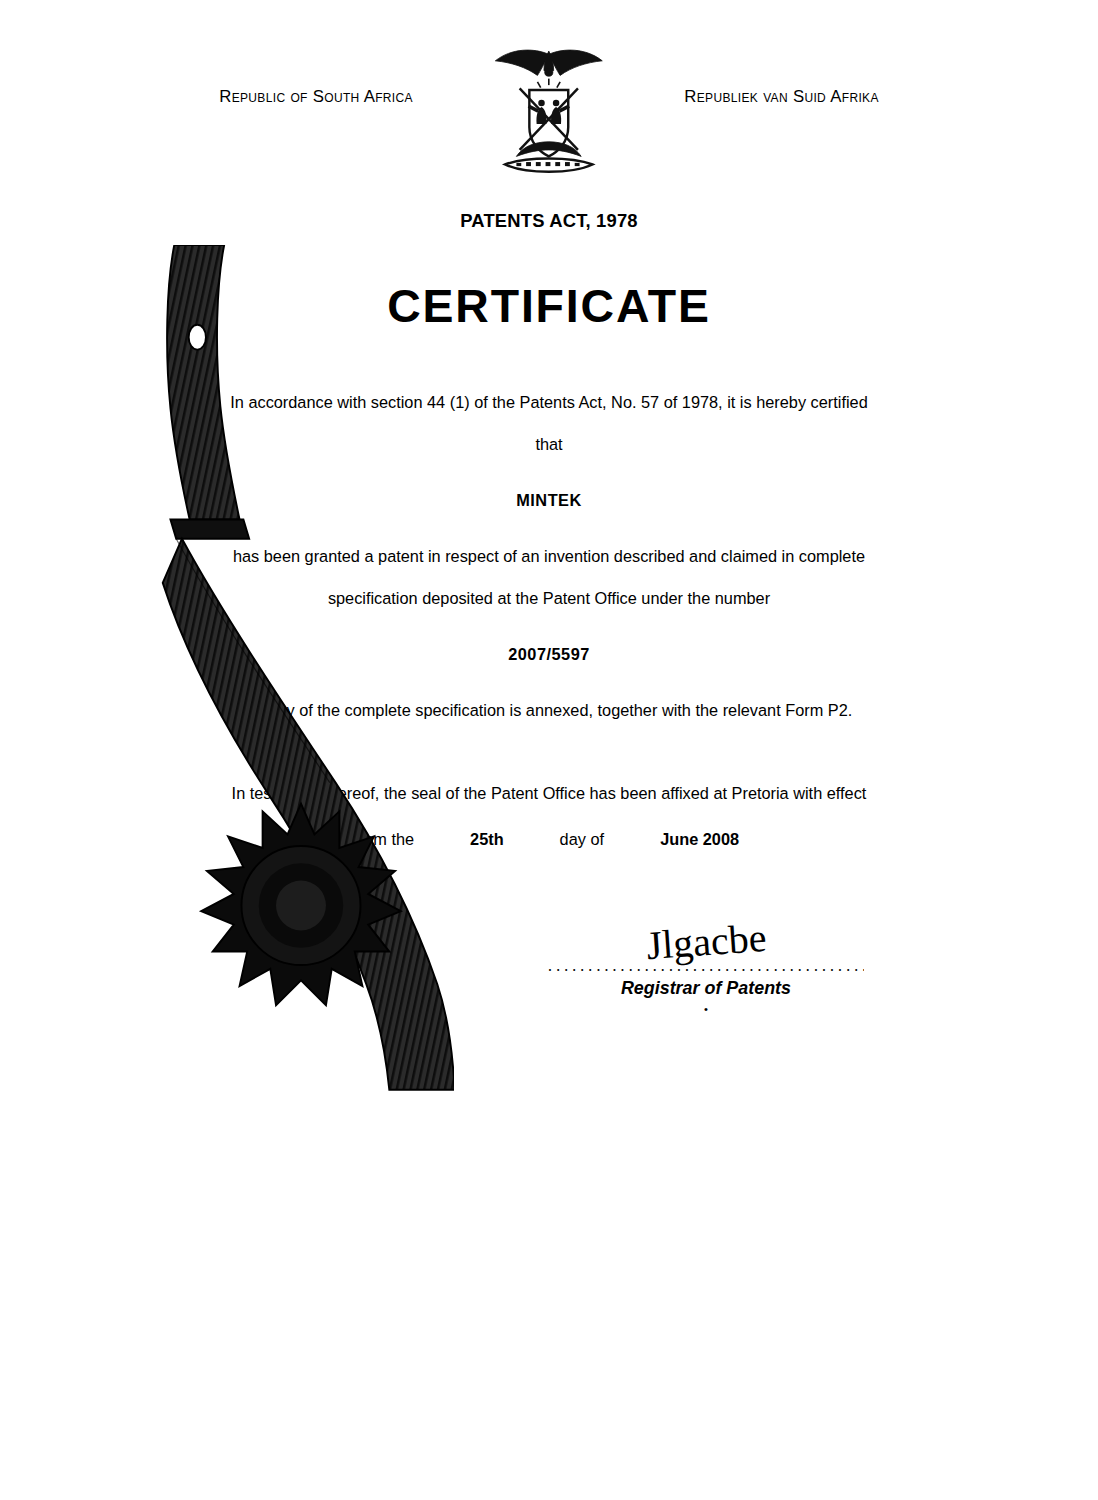Republic of South Africa
Republiek van Suid Afrika
PATENTS ACT, 1978
CERTIFICATE
In accordance with section 44 (1) of the Patents Act, No. 57 of 1978, it is hereby certified that
MINTEK
has been granted a patent in respect of an invention described and claimed in complete
specification deposited at the Patent Office under the number
2007/5597
A copy of the complete specification is annexed, together with the relevant Form P2.
In testimony thereof, the seal of the Patent Office has been affixed at Pretoria with effect
from the 25th day of June 2008
Jlgacbe
..................................................
Registrar of Patents
•